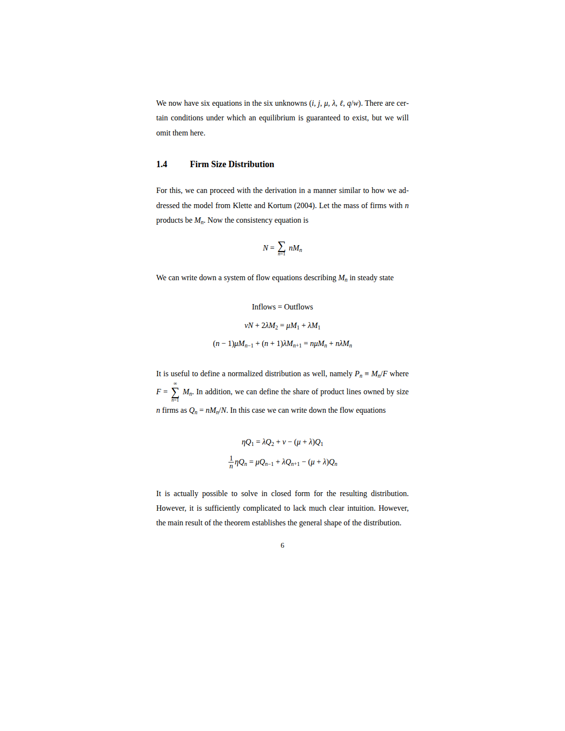We now have six equations in the six unknowns (i, j, μ, λ, ℓ, q/w). There are certain conditions under which an equilibrium is guaranteed to exist, but we will omit them here.
1.4 Firm Size Distribution
For this, we can proceed with the derivation in a manner similar to how we addressed the model from Klette and Kortum (2004). Let the mass of firms with n products be Mn. Now the consistency equation is
N = ∑n=1 nM n
We can write down a system of flow equations describing Mn in steady state
Inflows = Outflows νN + 2λM 2 = μM 1 + λM 1 (n − 1)μM n−1 + (n + 1)λM n+1 = nμM n + nλM n
It is useful to define a normalized distribution as well, namely Pn ≡ Mn/F where F = ∞∑n=1 Mn. In addition, we can define the share of product lines owned by size n firms as Qn = nM n/N. In this case we can write down the flow equations
ηQ 1 = λQ 2 + ν − (μ + λ)Q 1 1 n ηQ n = μQ n−1 + λQ n+1 − (μ + λ)Qn
It is actually possible to solve in closed form for the resulting distribution. However, it is sufficiently complicated to lack much clear intuition. However, the main result of the theorem establishes the general shape of the distribution.
6